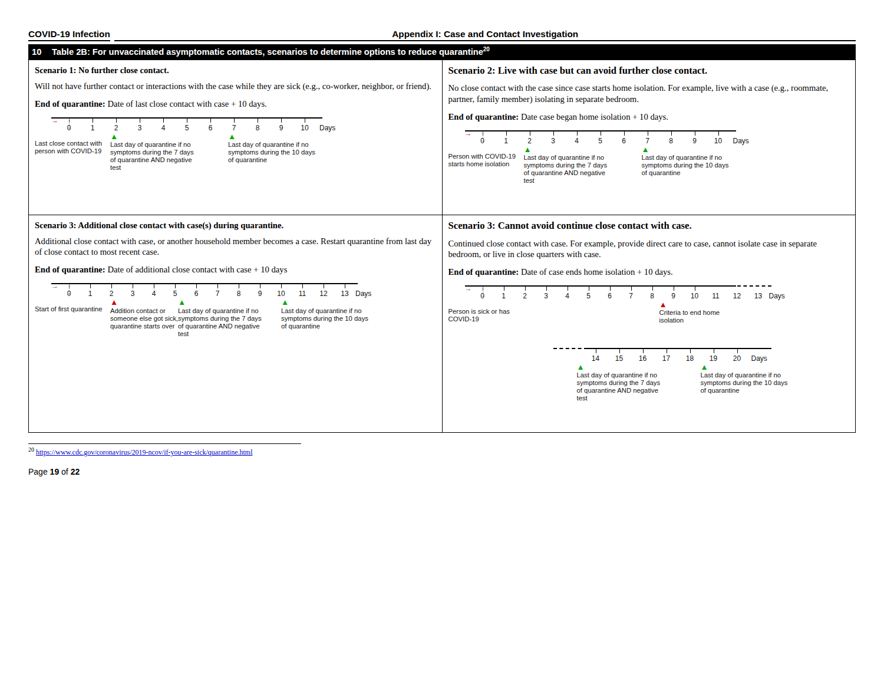COVID-19 Infection
Appendix I: Case and Contact Investigation
10 Table 2B: For unvaccinated asymptomatic contacts, scenarios to determine options to reduce quarantine20
| Scenario 1: No further close contact. Will not have further contact or interactions with the case while they are sick (e.g., co-worker, neighbor, or friend). End of quarantine: Date of last close contact with case + 10 days. → 0 1 2 3 4 5 6 7 8 9 10 Days Last close contact with person with COVID-19 ▲ Last day of quarantine if no symptoms during the 7 days of quarantine AND negative test ▲ Last day of quarantine if no symptoms during the 10 days of quarantine | Scenario 2: Live with case but can avoid further close contact. No close contact with the case since case starts home isolation. For example, live with a case (e.g., roommate, partner, family member) isolating in separate bedroom. End of quarantine: Date case began home isolation + 10 days. → 0 1 2 3 4 5 6 7 8 9 10 Days Person with COVID-19 starts home isolation ▲ Last day of quarantine if no symptoms during the 7 days of quarantine AND negative test ▲ Last day of quarantine if no symptoms during the 10 days of quarantine |
| Scenario 3: Additional close contact with case(s) during quarantine. Additional close contact with case, or another household member becomes a case. Restart quarantine from last day of close contact to most recent case. End of quarantine: Date of additional close contact with case + 10 days → 0 1 2 3 4 5 6 7 8 9 10 11 12 13 Days Start of first quarantine ▲ Addition contact or someone else got sick, quarantine starts over ▲ Last day of quarantine if no symptoms during the 7 days of quarantine AND negative test ▲ Last day of quarantine if no symptoms during the 10 days of quarantine | Scenario 3: Cannot avoid continue close contact with case. Continued close contact with case. For example, provide direct care to case, cannot isolate case in separate bedroom, or live in close quarters with case. End of quarantine: Date of case ends home isolation + 10 days. → 0 1 2 3 4 5 6 7 8 9 10 11 12 13 Days Person is sick or has COVID-19 ▲ Criteria to end home isolation 14 15 16 17 18 19 20 Days ▲ Last day of quarantine if no symptoms during the 7 days of quarantine AND negative test ▲ Last day of quarantine if no symptoms during the 10 days of quarantine |
20 https://www.cdc.gov/coronavirus/2019-ncov/if-you-are-sick/quarantine.html
Page 19 of 22